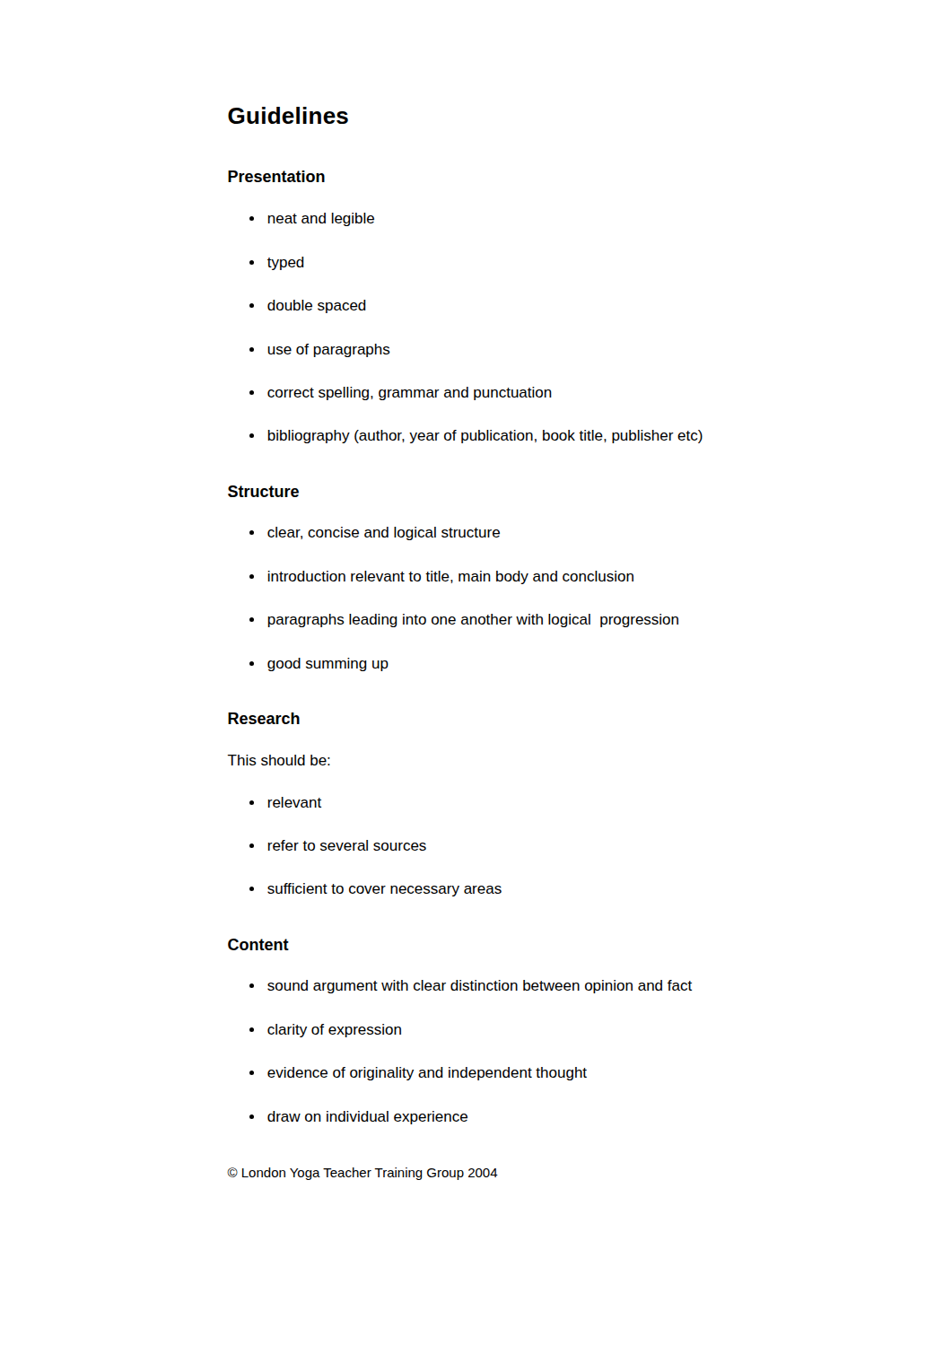Guidelines
Presentation
neat and legible
typed
double spaced
use of paragraphs
correct spelling, grammar and punctuation
bibliography (author, year of publication, book title, publisher etc)
Structure
clear, concise and logical structure
introduction relevant to title, main body and conclusion
paragraphs leading into one another with logical progression
good summing up
Research
This should be:
relevant
refer to several sources
sufficient to cover necessary areas
Content
sound argument with clear distinction between opinion and fact
clarity of expression
evidence of originality and independent thought
draw on individual experience
© London Yoga Teacher Training Group 2004